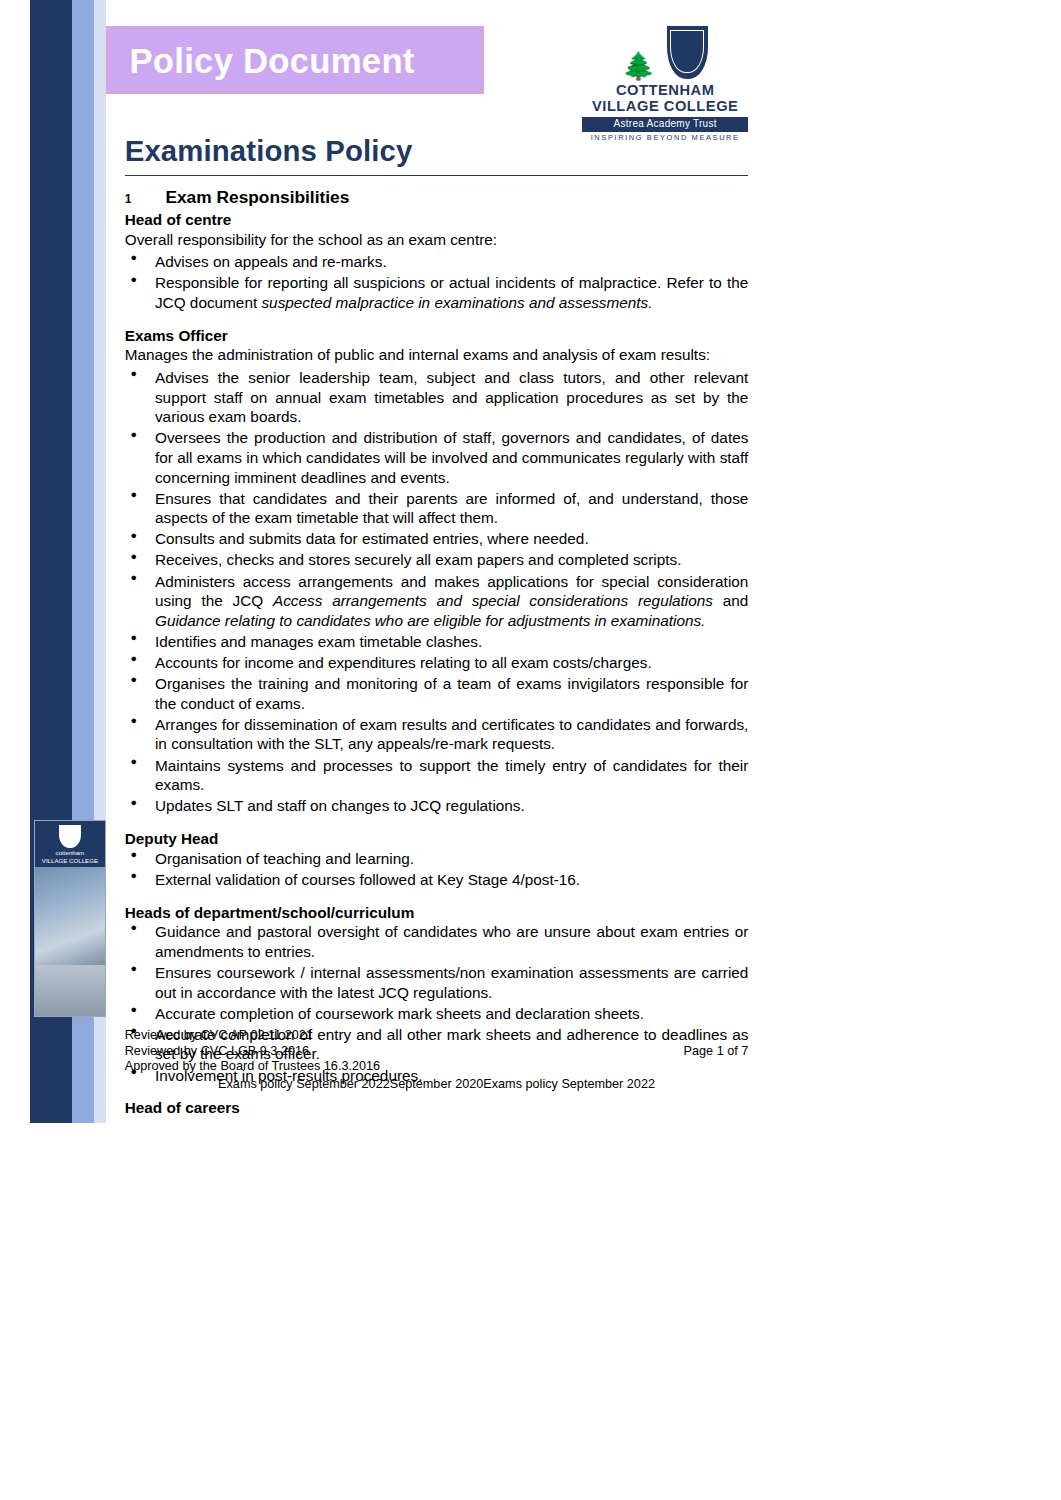Policy Document
🌲
COTTENHAM
VILLAGE COLLEGE
Astrea Academy Trust
INSPIRING BEYOND MEASURE
Examinations Policy
1 Exam Responsibilities
Head of centre
Overall responsibility for the school as an exam centre:
Advises on appeals and re-marks.
Responsible for reporting all suspicions or actual incidents of malpractice. Refer to the JCQ document suspected malpractice in examinations and assessments.
Exams Officer
Manages the administration of public and internal exams and analysis of exam results:
Advises the senior leadership team, subject and class tutors, and other relevant support staff on annual exam timetables and application procedures as set by the various exam boards.
Oversees the production and distribution of staff, governors and candidates, of dates for all exams in which candidates will be involved and communicates regularly with staff concerning imminent deadlines and events.
Ensures that candidates and their parents are informed of, and understand, those aspects of the exam timetable that will affect them.
Consults and submits data for estimated entries, where needed.
Receives, checks and stores securely all exam papers and completed scripts.
Administers access arrangements and makes applications for special consideration using the JCQ Access arrangements and special considerations regulations and Guidance relating to candidates who are eligible for adjustments in examinations.
Identifies and manages exam timetable clashes.
Accounts for income and expenditures relating to all exam costs/charges.
Organises the training and monitoring of a team of exams invigilators responsible for the conduct of exams.
Arranges for dissemination of exam results and certificates to candidates and forwards, in consultation with the SLT, any appeals/re-mark requests.
Maintains systems and processes to support the timely entry of candidates for their exams.
Updates SLT and staff on changes to JCQ regulations.
Deputy Head
Organisation of teaching and learning.
External validation of courses followed at Key Stage 4/post-16.
Heads of department/school/curriculum
Guidance and pastoral oversight of candidates who are unsure about exam entries or amendments to entries.
Ensures coursework / internal assessments/non examination assessments are carried out in accordance with the latest JCQ regulations.
Accurate completion of coursework mark sheets and declaration sheets.
Accurate completion of entry and all other mark sheets and adherence to deadlines as set by the exams officer.
Involvement in post-results procedures.
Head of careers
cottenham
VILLAGE COLLEGE
Reviewed by CVC AP 02.11.2021
Reviewed by CVC LGB 9.3.2016
Approved by the Board of Trustees 16.3.2016
Page 1 of 7
Exams policy September 2022September 2020Exams policy September 2022